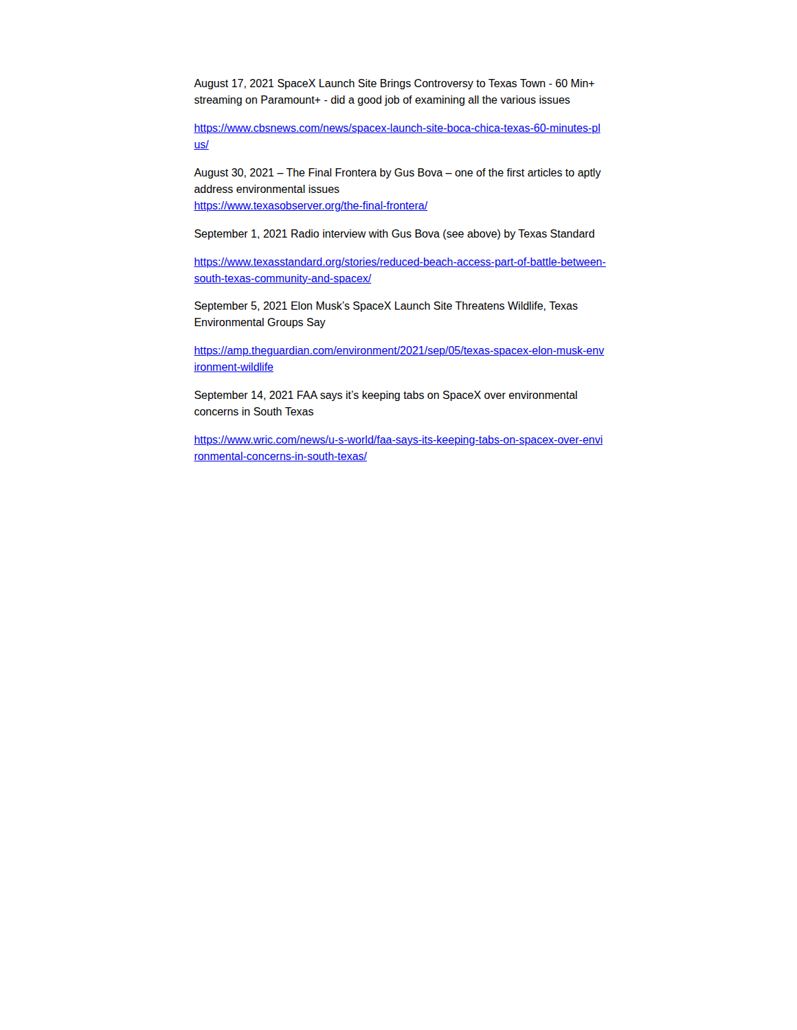August 17, 2021 SpaceX Launch Site Brings Controversy to Texas Town - 60 Min+ streaming on Paramount+ - did a good job of examining all the various issues
https://www.cbsnews.com/news/spacex-launch-site-boca-chica-texas-60-minutes-plus/
August 30, 2021 – The Final Frontera by Gus Bova – one of the first articles to aptly address environmental issues
https://www.texasobserver.org/the-final-frontera/
September 1, 2021 Radio interview with Gus Bova (see above) by Texas Standard
https://www.texasstandard.org/stories/reduced-beach-access-part-of-battle-between-south-texas-community-and-spacex/
September 5, 2021 Elon Musk’s SpaceX Launch Site Threatens Wildlife, Texas Environmental Groups Say
https://amp.theguardian.com/environment/2021/sep/05/texas-spacex-elon-musk-environment-wildlife
September 14, 2021 FAA says it’s keeping tabs on SpaceX over environmental concerns in South Texas
https://www.wric.com/news/u-s-world/faa-says-its-keeping-tabs-on-spacex-over-environmental-concerns-in-south-texas/